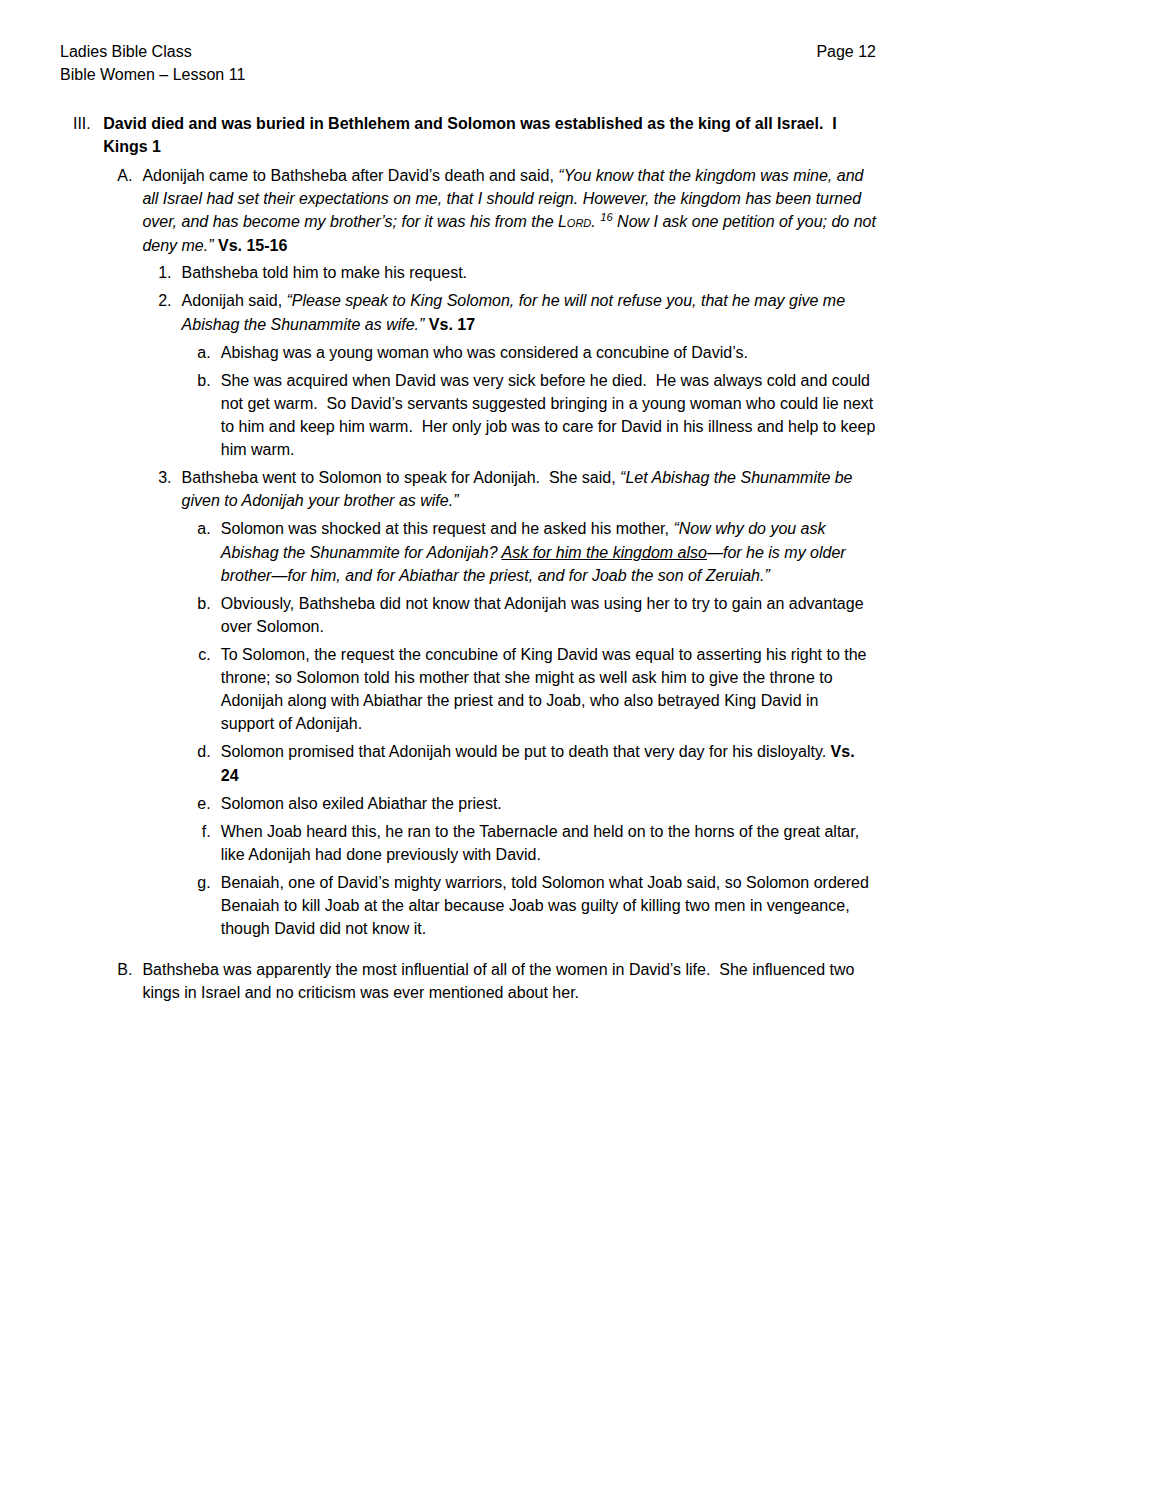Ladies Bible Class
Bible Women – Lesson 11
Page 12
David died and was buried in Bethlehem and Solomon was established as the king of all Israel. I Kings 1
Adonijah came to Bathsheba after David’s death and said, “You know that the kingdom was mine, and all Israel had set their expectations on me, that I should reign. However, the kingdom has been turned over, and has become my brother’s; for it was his from the Lord. 16 Now I ask one petition of you; do not deny me.” Vs. 15-16
Bathsheba told him to make his request.
Adonijah said, “Please speak to King Solomon, for he will not refuse you, that he may give me Abishag the Shunammite as wife.” Vs. 17
Abishag was a young woman who was considered a concubine of David’s.
She was acquired when David was very sick before he died. He was always cold and could not get warm. So David’s servants suggested bringing in a young woman who could lie next to him and keep him warm. Her only job was to care for David in his illness and help to keep him warm.
Bathsheba went to Solomon to speak for Adonijah. She said, “Let Abishag the Shunammite be given to Adonijah your brother as wife.”
Solomon was shocked at this request and he asked his mother, “Now why do you ask Abishag the Shunammite for Adonijah? Ask for him the kingdom also—for he is my older brother—for him, and for Abiathar the priest, and for Joab the son of Zeruiah.”
Obviously, Bathsheba did not know that Adonijah was using her to try to gain an advantage over Solomon.
To Solomon, the request the concubine of King David was equal to asserting his right to the throne; so Solomon told his mother that she might as well ask him to give the throne to Adonijah along with Abiathar the priest and to Joab, who also betrayed King David in support of Adonijah.
Solomon promised that Adonijah would be put to death that very day for his disloyalty. Vs. 24
Solomon also exiled Abiathar the priest.
When Joab heard this, he ran to the Tabernacle and held on to the horns of the great altar, like Adonijah had done previously with David.
Benaiah, one of David’s mighty warriors, told Solomon what Joab said, so Solomon ordered Benaiah to kill Joab at the altar because Joab was guilty of killing two men in vengeance, though David did not know it.
Bathsheba was apparently the most influential of all of the women in David’s life. She influenced two kings in Israel and no criticism was ever mentioned about her.